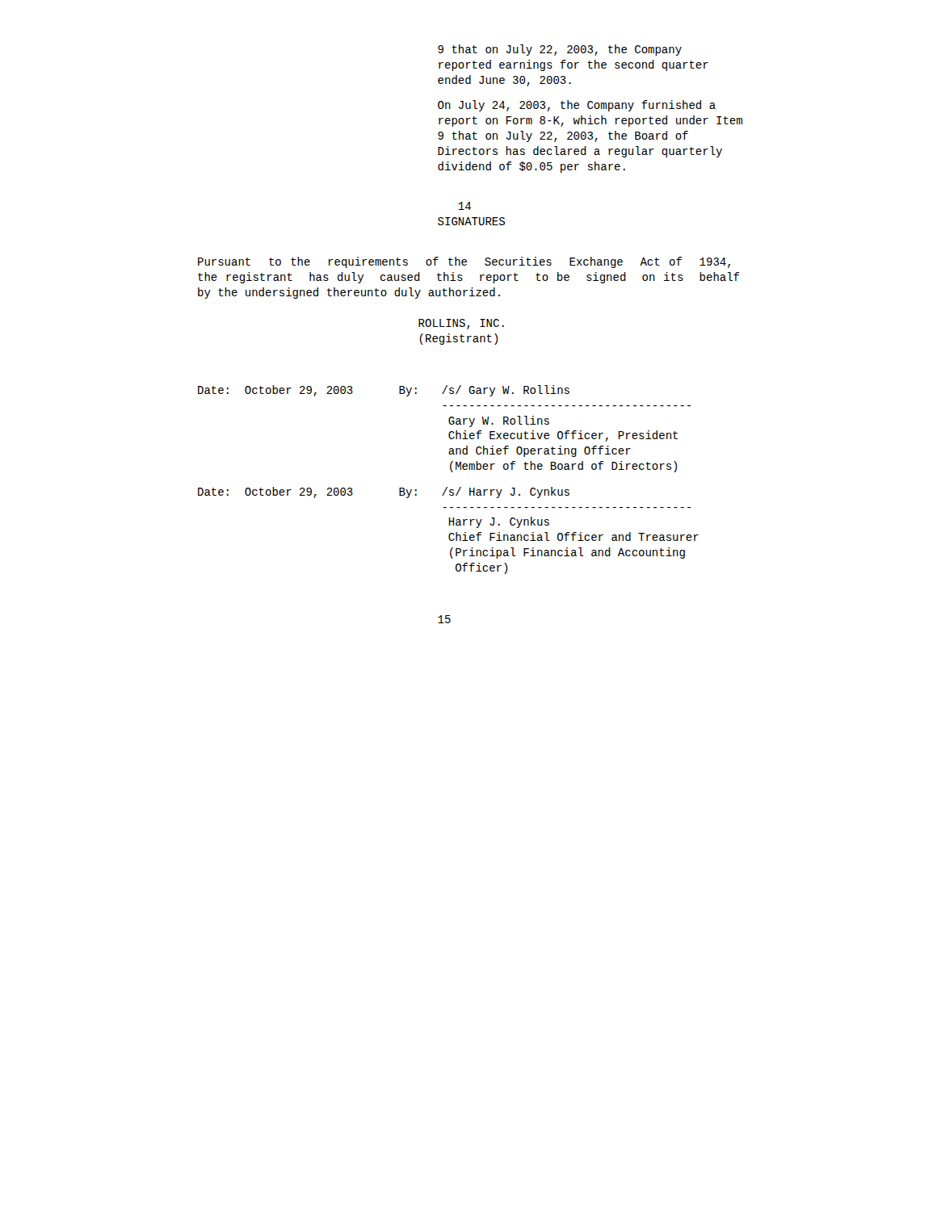9 that on July 22, 2003, the Company
reported earnings for the second quarter
ended June 30, 2003.
On July 24, 2003, the Company furnished a
report on Form 8-K, which reported under Item
9 that on July 22, 2003, the Board of
Directors has declared a regular quarterly
dividend of $0.05 per share.
   14
SIGNATURES
Pursuant to the requirements of the Securities Exchange Act of 1934, the registrant has duly caused this report to be signed on its behalf by the undersigned thereunto duly authorized.
ROLLINS, INC.
(Registrant)
| Date: October 29, 2003 | By: | /s/ Gary W. Rollins ------------------------------------- Gary W. Rollins Chief Executive Officer, President and Chief Operating Officer (Member of the Board of Directors) |
| Date: October 29, 2003 | By: | /s/ Harry J. Cynkus ------------------------------------- Harry J. Cynkus Chief Financial Officer and Treasurer (Principal Financial and Accounting Officer) |
15